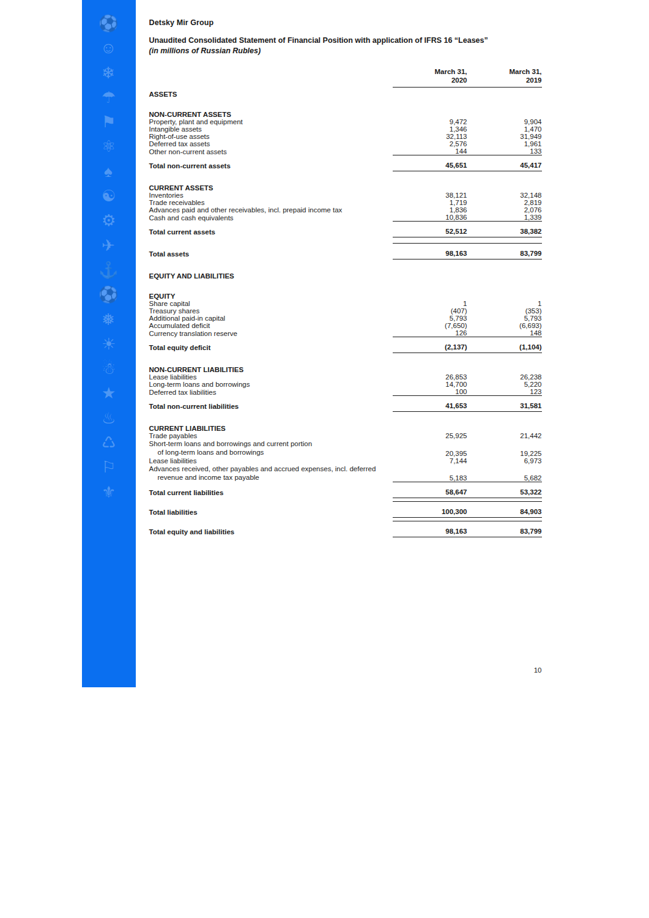⚽ ☺ ❄ ☂ ⚑ ⚛ ♠ ☯ ⚙ ✈ ⚓ ⚽ ❅ ☀ ☃ ★ ♨ ♺ ⚐ ⚜
Detsky Mir Group
Unaudited Consolidated Statement of Financial Position with application of IFRS 16 “Leases”
(in millions of Russian Rubles)
| | March 31, 2020 | March 31, 2019 |
| --- | --- | --- |
| ASSETS | | |
| NON-CURRENT ASSETS | | |
| Property, plant and equipment | 9,472 | 9,904 |
| Intangible assets | 1,346 | 1,470 |
| Right-of-use assets | 32,113 | 31,949 |
| Deferred tax assets | 2,576 | 1,961 |
| Other non-current assets | 144 | 133 |
| Total non-current assets | 45,651 | 45,417 |
| CURRENT ASSETS | | |
| Inventories | 38,121 | 32,148 |
| Trade receivables | 1,719 | 2,819 |
| Advances paid and other receivables, incl. prepaid income tax | 1,836 | 2,076 |
| Cash and cash equivalents | 10,836 | 1,339 |
| Total current assets | 52,512 | 38,382 |
| Total assets | 98,163 | 83,799 |
| EQUITY AND LIABILITIES | | |
| EQUITY | | |
| Share capital | 1 | 1 |
| Treasury shares | (407) | (353) |
| Additional paid-in capital | 5,793 | 5,793 |
| Accumulated deficit | (7,650) | (6,693) |
| Currency translation reserve | 126 | 148 |
| Total equity deficit | (2,137) | (1,104) |
| NON-CURRENT LIABILITIES | | |
| Lease liabilities | 26,853 | 26,238 |
| Long-term loans and borrowings | 14,700 | 5,220 |
| Deferred tax liabilities | 100 | 123 |
| Total non-current liabilities | 41,653 | 31,581 |
| CURRENT LIABILITIES | | |
| Trade payables | 25,925 | 21,442 |
| Short-term loans and borrowings and current portion of long-term loans and borrowings | 20,395 | 19,225 |
| Lease liabilities | 7,144 | 6,973 |
| Advances received, other payables and accrued expenses, incl. deferred revenue and income tax payable | 5,183 | 5,682 |
| Total current liabilities | 58,647 | 53,322 |
| Total liabilities | 100,300 | 84,903 |
| Total equity and liabilities | 98,163 | 83,799 |
10